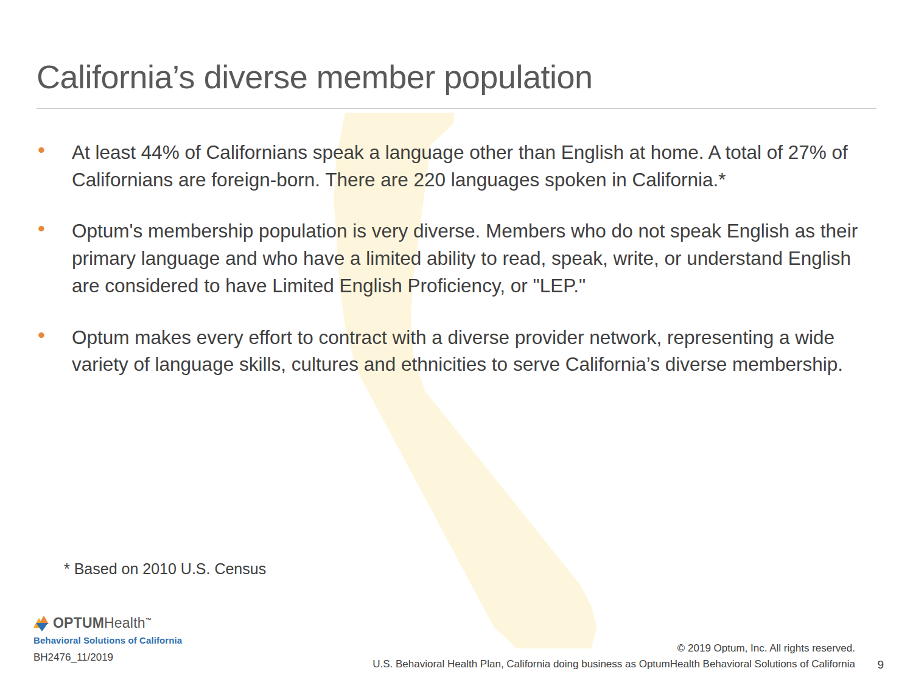California’s diverse member population
At least 44% of Californians speak a language other than English at home. A total of 27% of Californians are foreign-born. There are 220 languages spoken in California.*
Optum's membership population is very diverse. Members who do not speak English as their primary language and who have a limited ability to read, speak, write, or understand English are considered to have Limited English Proficiency, or "LEP."
Optum makes every effort to contract with a diverse provider network, representing a wide variety of language skills, cultures and ethnicities to serve California’s diverse membership.
* Based on 2010 U.S. Census
OPTUMHealth™
Behavioral Solutions of California
BH2476_11/2019
© 2019 Optum, Inc. All rights reserved.
U.S. Behavioral Health Plan, California doing business as OptumHealth Behavioral Solutions of California
9